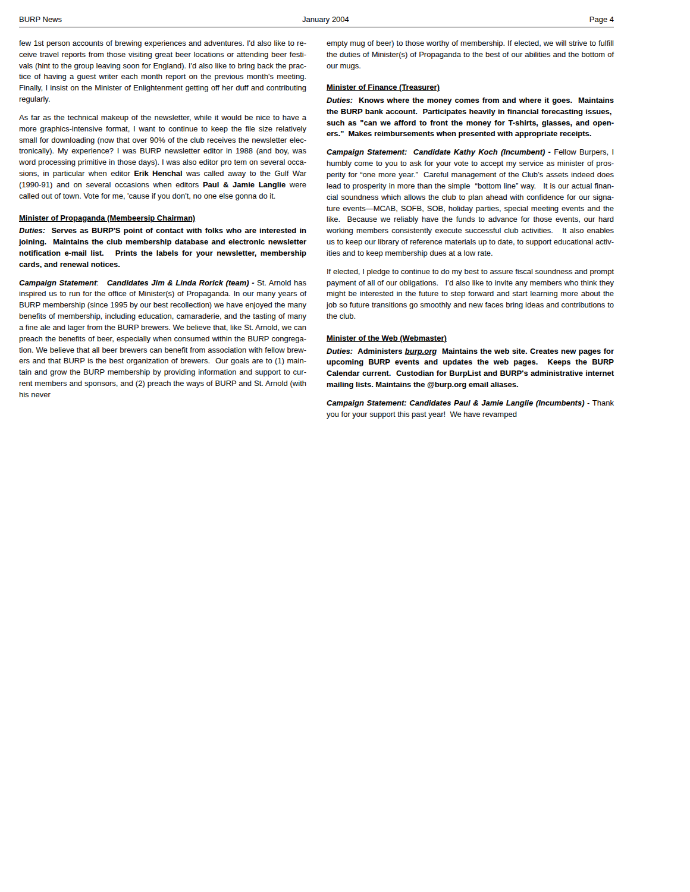BURP News January 2004 Page 4
few 1st person accounts of brewing experiences and adventures. I'd also like to receive travel reports from those visiting great beer locations or attending beer festivals (hint to the group leaving soon for England). I'd also like to bring back the practice of having a guest writer each month report on the previous month's meeting. Finally, I insist on the Minister of Enlightenment getting off her duff and contributing regularly.
As far as the technical makeup of the newsletter, while it would be nice to have a more graphics-intensive format, I want to continue to keep the file size relatively small for downloading (now that over 90% of the club receives the newsletter electronically). My experience? I was BURP newsletter editor in 1988 (and boy, was word processing primitive in those days). I was also editor pro tem on several occasions, in particular when editor Erik Henchal was called away to the Gulf War (1990-91) and on several occasions when editors Paul & Jamie Langlie were called out of town. Vote for me, 'cause if you don't, no one else gonna do it.
Minister of Propaganda (Membeersip Chairman)
Duties: Serves as BURP'S point of contact with folks who are interested in joining. Maintains the club membership database and electronic newsletter notification e-mail list. Prints the labels for your newsletter, membership cards, and renewal notices.
Campaign Statement: Candidates Jim & Linda Rorick (team) - St. Arnold has inspired us to run for the office of Minister(s) of Propaganda. In our many years of BURP membership (since 1995 by our best recollection) we have enjoyed the many benefits of membership, including education, camaraderie, and the tasting of many a fine ale and lager from the BURP brewers. We believe that, like St. Arnold, we can preach the benefits of beer, especially when consumed within the BURP congregation. We believe that all beer brewers can benefit from association with fellow brewers and that BURP is the best organization of brewers. Our goals are to (1) maintain and grow the BURP membership by providing information and support to current members and sponsors, and (2) preach the ways of BURP and St. Arnold (with his never
empty mug of beer) to those worthy of membership. If elected, we will strive to fulfill the duties of Minister(s) of Propaganda to the best of our abilities and the bottom of our mugs.
Minister of Finance (Treasurer)
Duties: Knows where the money comes from and where it goes. Maintains the BURP bank account. Participates heavily in financial forecasting issues, such as "can we afford to front the money for T-shirts, glasses, and openers." Makes reimbursements when presented with appropriate receipts.
Campaign Statement: Candidate Kathy Koch (Incumbent) - Fellow Burpers, I humbly come to you to ask for your vote to accept my service as minister of prosperity for “one more year.” Careful management of the Club’s assets indeed does lead to prosperity in more than the simple “bottom line” way. It is our actual financial soundness which allows the club to plan ahead with confidence for our signature events—MCAB, SOFB, SOB, holiday parties, special meeting events and the like. Because we reliably have the funds to advance for those events, our hard working members consistently execute successful club activities. It also enables us to keep our library of reference materials up to date, to support educational activities and to keep membership dues at a low rate.
If elected, I pledge to continue to do my best to assure fiscal soundness and prompt payment of all of our obligations. I’d also like to invite any members who think they might be interested in the future to step forward and start learning more about the job so future transitions go smoothly and new faces bring ideas and contributions to the club.
Minister of the Web (Webmaster)
Duties: Administers burp.org Maintains the web site. Creates new pages for upcoming BURP events and updates the web pages. Keeps the BURP Calendar current. Custodian for BurpList and BURP's administrative internet mailing lists. Maintains the @burp.org email aliases.
Campaign Statement: Candidates Paul & Jamie Langlie (Incumbents) - Thank you for your support this past year! We have revamped